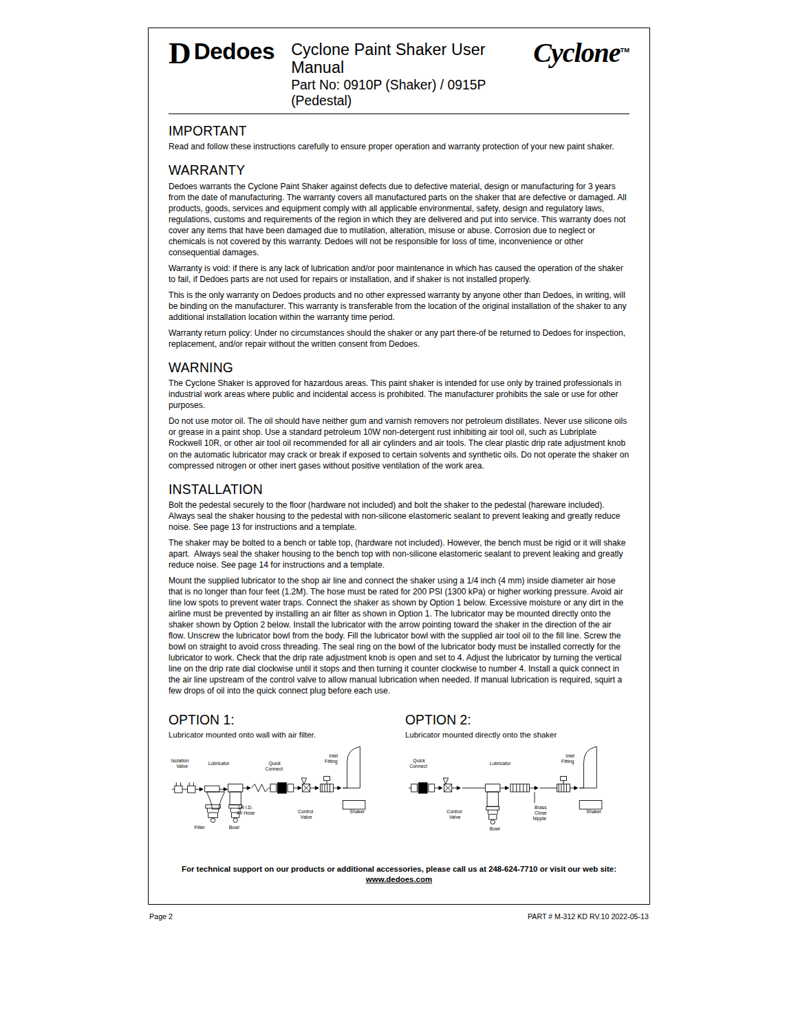D Dedoes
Cyclone Paint Shaker User Manual
Part No: 0910P (Shaker) / 0915P (Pedestal)
CycloneTM
IMPORTANT
Read and follow these instructions carefully to ensure proper operation and warranty protection of your new paint shaker.
WARRANTY
Dedoes warrants the Cyclone Paint Shaker against defects due to defective material, design or manufacturing for 3 years from the date of manufacturing. The warranty covers all manufactured parts on the shaker that are defective or damaged. All products, goods, services and equipment comply with all applicable environmental, safety, design and regulatory laws, regulations, customs and requirements of the region in which they are delivered and put into service. This warranty does not cover any items that have been damaged due to mutilation, alteration, misuse or abuse. Corrosion due to neglect or chemicals is not covered by this warranty. Dedoes will not be responsible for loss of time, inconvenience or other consequential damages.
Warranty is void: if there is any lack of lubrication and/or poor maintenance in which has caused the operation of the shaker to fail, if Dedoes parts are not used for repairs or installation, and if shaker is not installed properly.
This is the only warranty on Dedoes products and no other expressed warranty by anyone other than Dedoes, in writing, will be binding on the manufacturer. This warranty is transferable from the location of the original installation of the shaker to any additional installation location within the warranty time period.
Warranty return policy: Under no circumstances should the shaker or any part there-of be returned to Dedoes for inspection, replacement, and/or repair without the written consent from Dedoes.
WARNING
The Cyclone Shaker is approved for hazardous areas. This paint shaker is intended for use only by trained professionals in industrial work areas where public and incidental access is prohibited. The manufacturer prohibits the sale or use for other purposes.
Do not use motor oil. The oil should have neither gum and varnish removers nor petroleum distillates. Never use silicone oils or grease in a paint shop. Use a standard petroleum 10W non-detergent rust inhibiting air tool oil, such as Lubriplate Rockwell 10R, or other air tool oil recommended for all air cylinders and air tools. The clear plastic drip rate adjustment knob on the automatic lubricator may crack or break if exposed to certain solvents and synthetic oils. Do not operate the shaker on compressed nitrogen or other inert gases without positive ventilation of the work area.
INSTALLATION
Bolt the pedestal securely to the floor (hardware not included) and bolt the shaker to the pedestal (hareware included). Always seal the shaker housing to the pedestal with non-silicone elastomeric sealant to prevent leaking and greatly reduce noise. See page 13 for instructions and a template.
The shaker may be bolted to a bench or table top, (hardware not included). However, the bench must be rigid or it will shake apart. Always seal the shaker housing to the bench top with non-silicone elastomeric sealant to prevent leaking and greatly reduce noise. See page 14 for instructions and a template.
Mount the supplied lubricator to the shop air line and connect the shaker using a 1/4 inch (4 mm) inside diameter air hose that is no longer than four feet (1.2M). The hose must be rated for 200 PSI (1300 kPa) or higher working pressure. Avoid air line low spots to prevent water traps. Connect the shaker as shown by Option 1 below. Excessive moisture or any dirt in the airline must be prevented by installing an air filter as shown in Option 1. The lubricator may be mounted directly onto the shaker shown by Option 2 below. Install the lubricator with the arrow pointing toward the shaker in the direction of the air flow. Unscrew the lubricator bowl from the body. Fill the lubricator bowl with the supplied air tool oil to the fill line. Screw the bowl on straight to avoid cross threading. The seal ring on the bowl of the lubricator body must be installed correctly for the lubricator to work. Check that the drip rate adjustment knob is open and set to 4. Adjust the lubricator by turning the vertical line on the drip rate dial clockwise until it stops and then turning it counter clockwise to number 4. Install a quick connect in the air line upstream of the control valve to allow manual lubrication when needed. If manual lubrication is required, squirt a few drops of oil into the quick connect plug before each use.
OPTION 1:
Lubricator mounted onto wall with air filter.
Isolation Valve Lubricator Quick Connect Inlet Fitting 1/4 I.D. Air Hose Control Valve Filter Bowl Shaker
OPTION 2:
Lubricator mounted directly onto the shaker
Quick Connect Lubricator Inlet Fitting Control Valve Brass Close Nipple Bowl Shaker
For technical support on our products or additional accessories, please call us at 248-624-7710 or visit our web site: www.dedoes.com
Page 2 PART # M-312 KD RV.10 2022-05-13